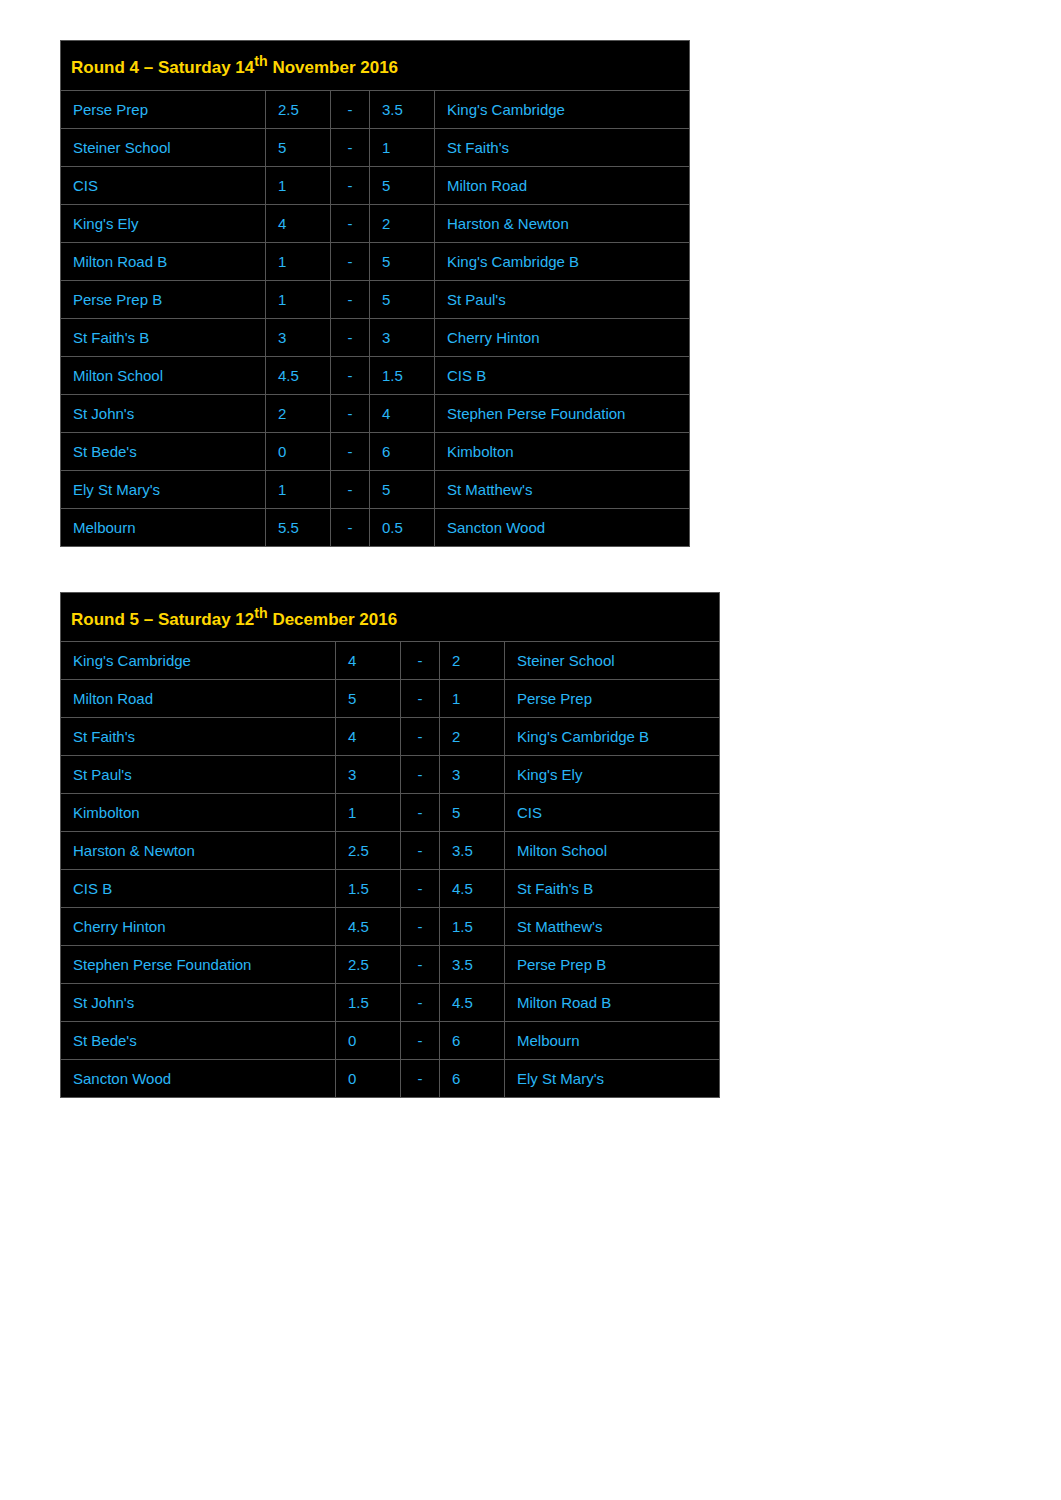Round 4 – Saturday 14 th November 2016
| Perse Prep | 2.5 | - | 3.5 | King's Cambridge |
| Steiner School | 5 | - | 1 | St Faith's |
| CIS | 1 | - | 5 | Milton Road |
| King's Ely | 4 | - | 2 | Harston & Newton |
| Milton Road B | 1 | - | 5 | King's Cambridge B |
| Perse Prep B | 1 | - | 5 | St Paul's |
| St Faith's B | 3 | - | 3 | Cherry Hinton |
| Milton School | 4.5 | - | 1.5 | CIS B |
| St John's | 2 | - | 4 | Stephen Perse Foundation |
| St Bede's | 0 | - | 6 | Kimbolton |
| Ely St Mary's | 1 | - | 5 | St Matthew's |
| Melbourn | 5.5 | - | 0.5 | Sancton Wood |
Round 5 – Saturday 12 th December 2016
| King's Cambridge | 4 | - | 2 | Steiner School |
| Milton Road | 5 | - | 1 | Perse Prep |
| St Faith's | 4 | - | 2 | King's Cambridge B |
| St Paul's | 3 | - | 3 | King's Ely |
| Kimbolton | 1 | - | 5 | CIS |
| Harston & Newton | 2.5 | - | 3.5 | Milton School |
| CIS B | 1.5 | - | 4.5 | St Faith's B |
| Cherry Hinton | 4.5 | - | 1.5 | St Matthew's |
| Stephen Perse Foundation | 2.5 | - | 3.5 | Perse Prep B |
| St John's | 1.5 | - | 4.5 | Milton Road B |
| St Bede's | 0 | - | 6 | Melbourn |
| Sancton Wood | 0 | - | 6 | Ely St Mary's |